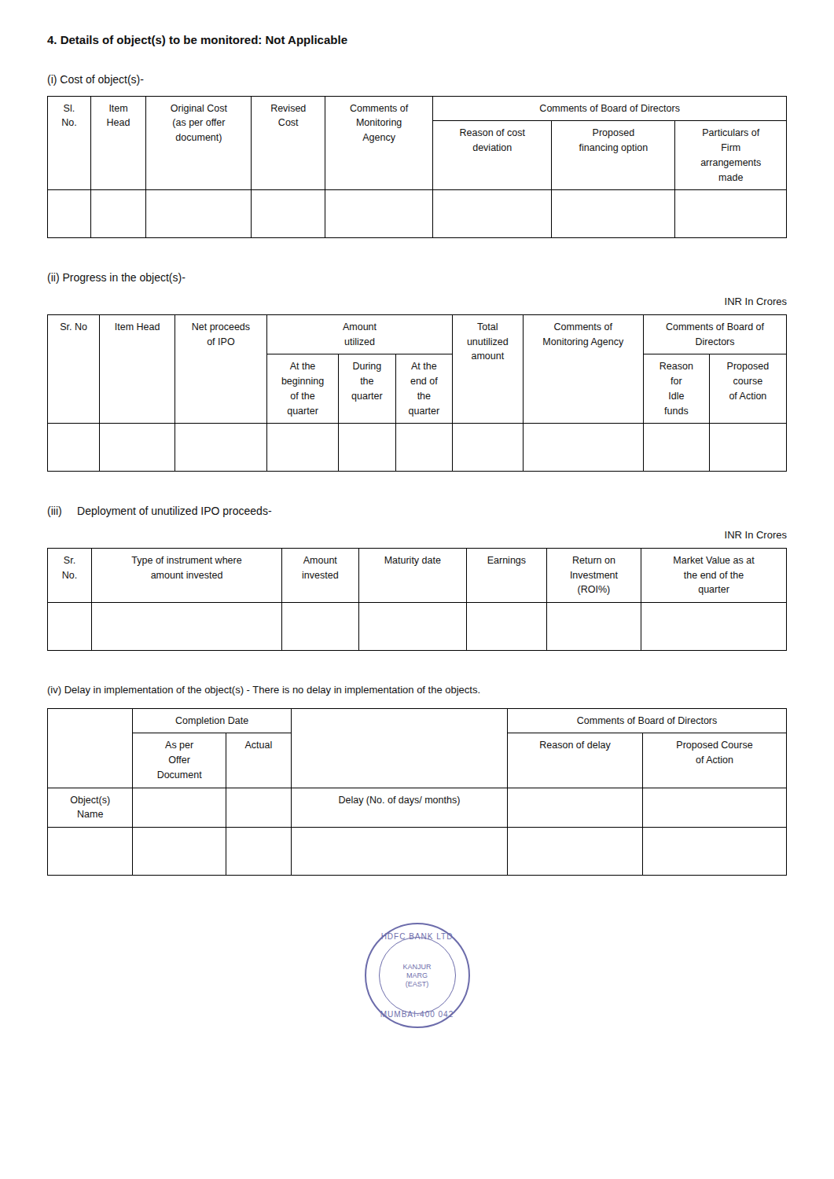4. Details of object(s) to be monitored: Not Applicable
(i) Cost of object(s)-
| Sl. No. | Item Head | Original Cost (as per offer document) | Revised Cost | Comments of Monitoring Agency | Comments of Board of Directors |
| --- | --- | --- | --- | --- | --- |
| Reason of cost deviation | Proposed financing option | Particulars of Firm arrangements made |
(ii) Progress in the object(s)-
INR In Crores
| Sr. No | Item Head | Net proceeds of IPO | Amount utilized | Total unutilized amount | Comments of Monitoring Agency | Comments of Board of Directors |
| --- | --- | --- | --- | --- | --- | --- |
| At the beginning of the quarter | During the quarter | At the end of the quarter | Reason for Idle funds | Proposed course of Action |
(iii) Deployment of unutilized IPO proceeds-
INR In Crores
| Sr. No. | Type of instrument where amount invested | Amount invested | Maturity date | Earnings | Return on Investment (ROI%) | Market Value as at the end of the quarter |
| --- | --- | --- | --- | --- | --- | --- |
(iv) Delay in implementation of the object(s) - There is no delay in implementation of the objects.
| | Completion Date | | Comments of Board of Directors |
| --- | --- | --- | --- |
| As per Offer Document | Actual | Reason of delay | Proposed Course of Action |
| Object(s) Name | | | Delay (No. of days/ months) | | |
HDFC BANK LTD
KANJUR
MARG
(EAST)
MUMBAI-400 042